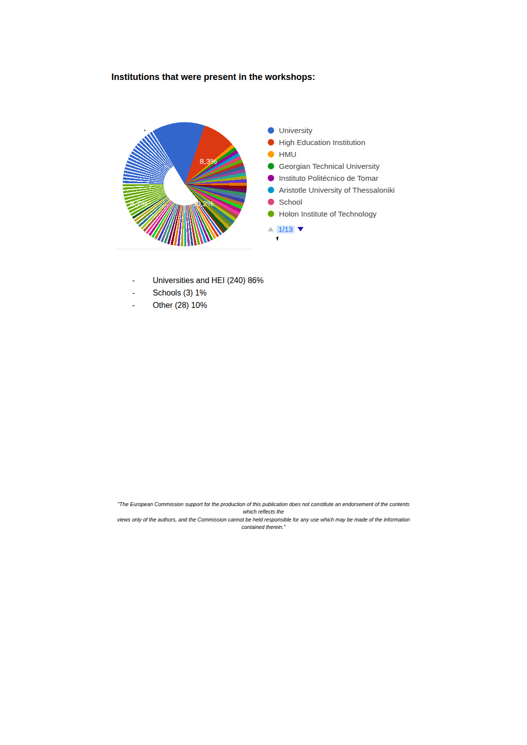Institutions that were present in the workshops:
30,2% 8,7% 8,3%
University
High Education Institution
HMU
Georgian Technical University
Instituto Politécnico de Tomar
Aristotle University of Thessaloniki
School
Holon Institute of Technology
1/13
| - | Universities and HEI (240) 86% |
| - | Schools (3) 1% |
| - | Other (28) 10% |
"The European Commission support for the production of this publication does not constitute an endorsement of the contents which reflects the
views only of the authors, and the Commission cannot be held responsible for any use which may be made of the information contained therein."